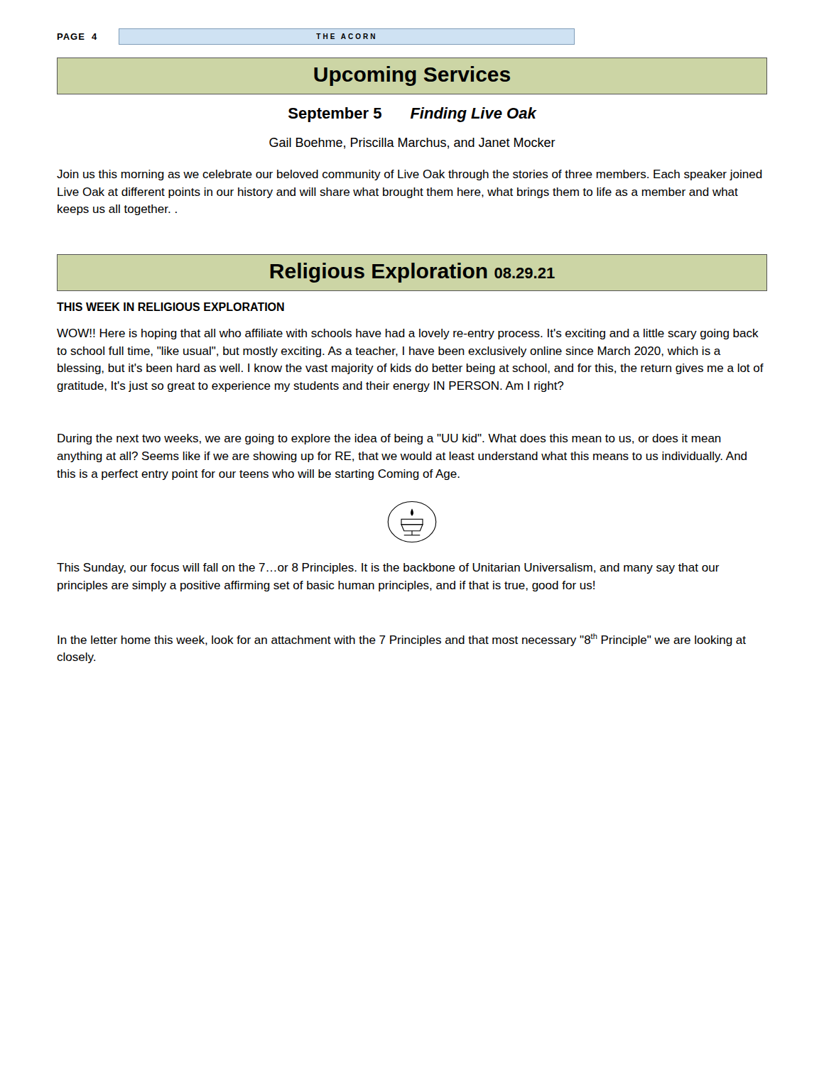PAGE 4
THE ACORN
Upcoming Services
September 5 Finding Live Oak
Gail Boehme, Priscilla Marchus, and Janet Mocker
Join us this morning as we celebrate our beloved community of Live Oak through the stories of three members. Each speaker joined Live Oak at different points in our history and will share what brought them here, what brings them to life as a member and what keeps us all together. .
Religious Exploration 08.29.21
THIS WEEK IN RELIGIOUS EXPLORATION
WOW!! Here is hoping that all who affiliate with schools have had a lovely re-entry process. It's exciting and a little scary going back to school full time, "like usual", but mostly exciting. As a teacher, I have been exclusively online since March 2020, which is a blessing, but it's been hard as well. I know the vast majority of kids do better being at school, and for this, the return gives me a lot of gratitude, It's just so great to experience my students and their energy IN PERSON. Am I right?
During the next two weeks, we are going to explore the idea of being a "UU kid". What does this mean to us, or does it mean anything at all? Seems like if we are showing up for RE, that we would at least understand what this means to us individually. And this is a perfect entry point for our teens who will be starting Coming of Age.
This Sunday, our focus will fall on the 7…or 8 Principles. It is the backbone of Unitarian Universalism, and many say that our principles are simply a positive affirming set of basic human principles, and if that is true, good for us!
In the letter home this week, look for an attachment with the 7 Principles and that most necessary "8th Principle" we are looking at closely.